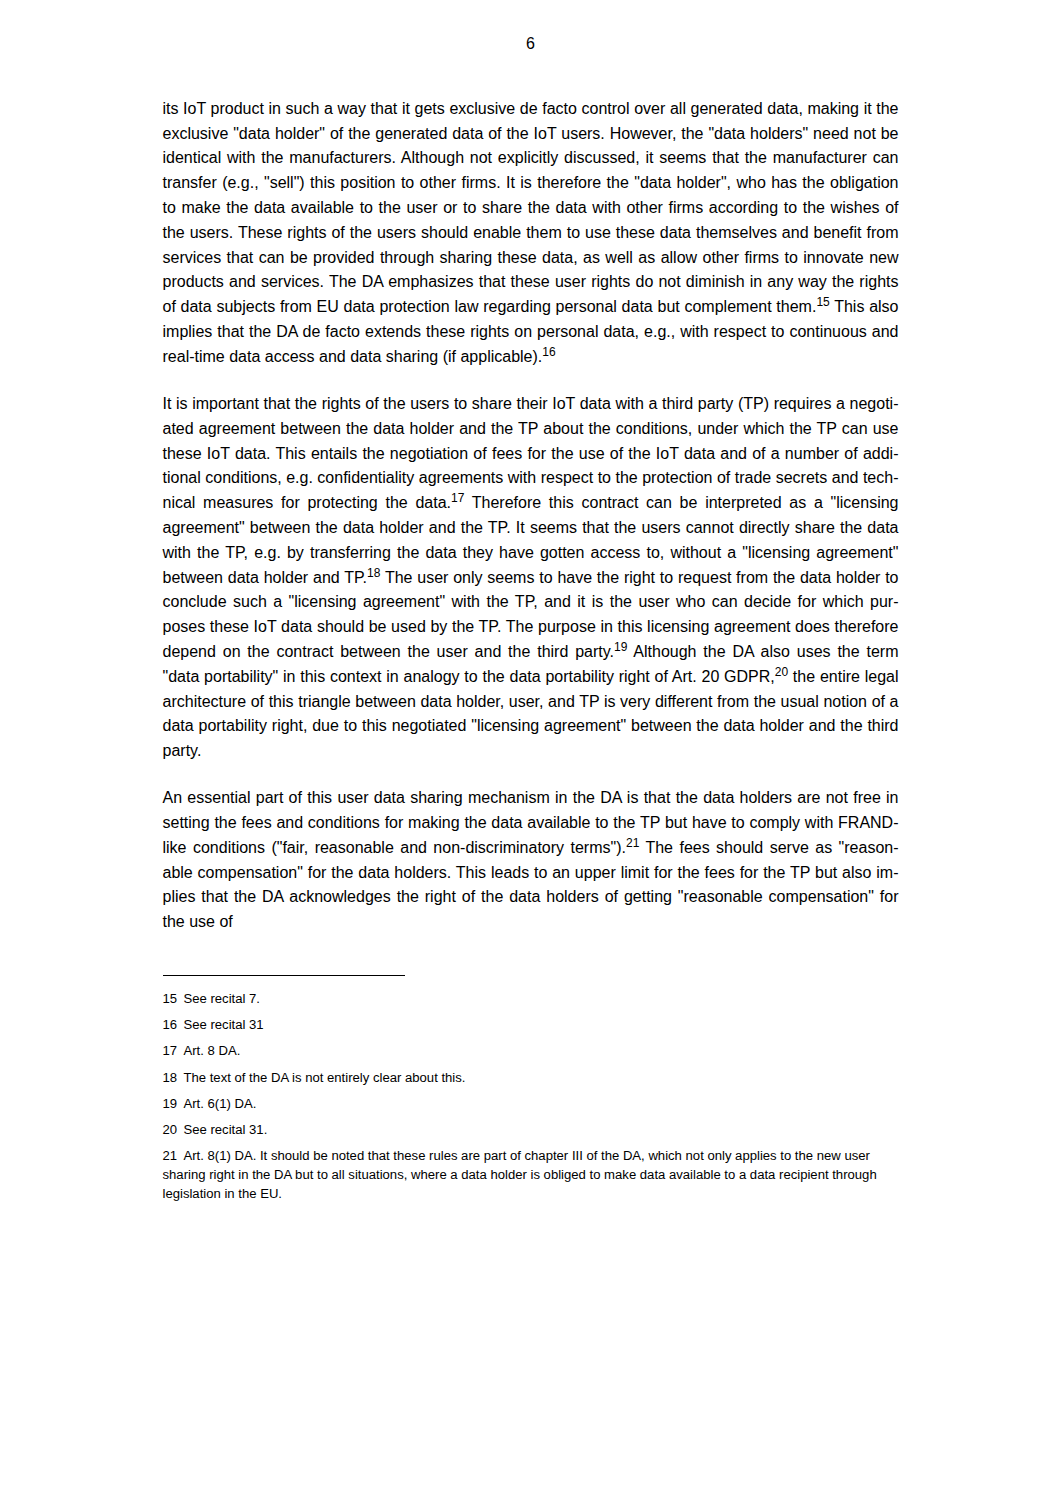6
its IoT product in such a way that it gets exclusive de facto control over all generated data, making it the exclusive "data holder" of the generated data of the IoT users. However, the "data holders" need not be identical with the manufacturers. Although not explicitly discussed, it seems that the manufacturer can transfer (e.g., "sell") this position to other firms. It is therefore the "data holder", who has the obligation to make the data available to the user or to share the data with other firms according to the wishes of the users. These rights of the users should enable them to use these data themselves and benefit from services that can be provided through sharing these data, as well as allow other firms to innovate new products and services. The DA emphasizes that these user rights do not diminish in any way the rights of data subjects from EU data protection law regarding personal data but complement them.15 This also implies that the DA de facto extends these rights on personal data, e.g., with respect to continuous and real-time data access and data sharing (if applicable).16
It is important that the rights of the users to share their IoT data with a third party (TP) requires a negotiated agreement between the data holder and the TP about the conditions, under which the TP can use these IoT data. This entails the negotiation of fees for the use of the IoT data and of a number of additional conditions, e.g. confidentiality agreements with respect to the protection of trade secrets and technical measures for protecting the data.17 Therefore this contract can be interpreted as a "licensing agreement" between the data holder and the TP. It seems that the users cannot directly share the data with the TP, e.g. by transferring the data they have gotten access to, without a "licensing agreement" between data holder and TP.18 The user only seems to have the right to request from the data holder to conclude such a "licensing agreement" with the TP, and it is the user who can decide for which purposes these IoT data should be used by the TP. The purpose in this licensing agreement does therefore depend on the contract between the user and the third party.19 Although the DA also uses the term "data portability" in this context in analogy to the data portability right of Art. 20 GDPR,20 the entire legal architecture of this triangle between data holder, user, and TP is very different from the usual notion of a data portability right, due to this negotiated "licensing agreement" between the data holder and the third party.
An essential part of this user data sharing mechanism in the DA is that the data holders are not free in setting the fees and conditions for making the data available to the TP but have to comply with FRAND-like conditions ("fair, reasonable and non-discriminatory terms").21 The fees should serve as "reasonable compensation" for the data holders. This leads to an upper limit for the fees for the TP but also implies that the DA acknowledges the right of the data holders of getting "reasonable compensation" for the use of
15 See recital 7.
16 See recital 31
17 Art. 8 DA.
18 The text of the DA is not entirely clear about this.
19 Art. 6(1) DA.
20 See recital 31.
21 Art. 8(1) DA. It should be noted that these rules are part of chapter III of the DA, which not only applies to the new user sharing right in the DA but to all situations, where a data holder is obliged to make data available to a data recipient through legislation in the EU.